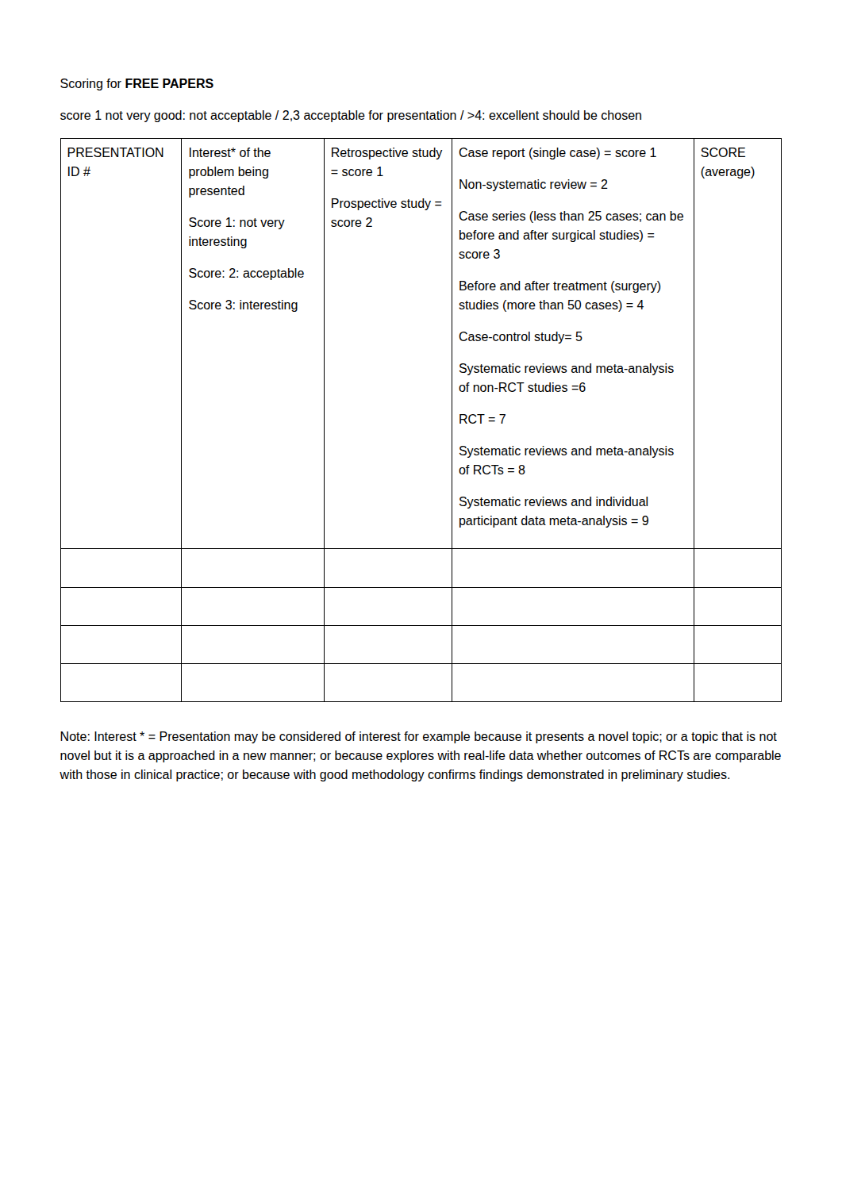Scoring for FREE PAPERS
score 1 not very good: not acceptable / 2,3 acceptable for presentation / >4: excellent should be chosen
| PRESENTATION ID # | Interest* of the problem being presented Score 1: not very interesting Score: 2: acceptable Score 3: interesting | Retrospective study = score 1 Prospective study = score 2 | Case report (single case) = score 1 Non-systematic review = 2 Case series (less than 25 cases; can be before and after surgical studies) = score 3 Before and after treatment (surgery) studies (more than 50 cases) = 4 Case-control study= 5 Systematic reviews and meta-analysis of non-RCT studies =6 RCT = 7 Systematic reviews and meta-analysis of RCTs = 8 Systematic reviews and individual participant data meta-analysis = 9 | SCORE (average) |
| --- | --- | --- | --- | --- |
Note: Interest * = Presentation may be considered of interest for example because it presents a novel topic; or a topic that is not novel but it is a approached in a new manner; or because explores with real-life data whether outcomes of RCTs are comparable with those in clinical practice; or because with good methodology confirms findings demonstrated in preliminary studies.